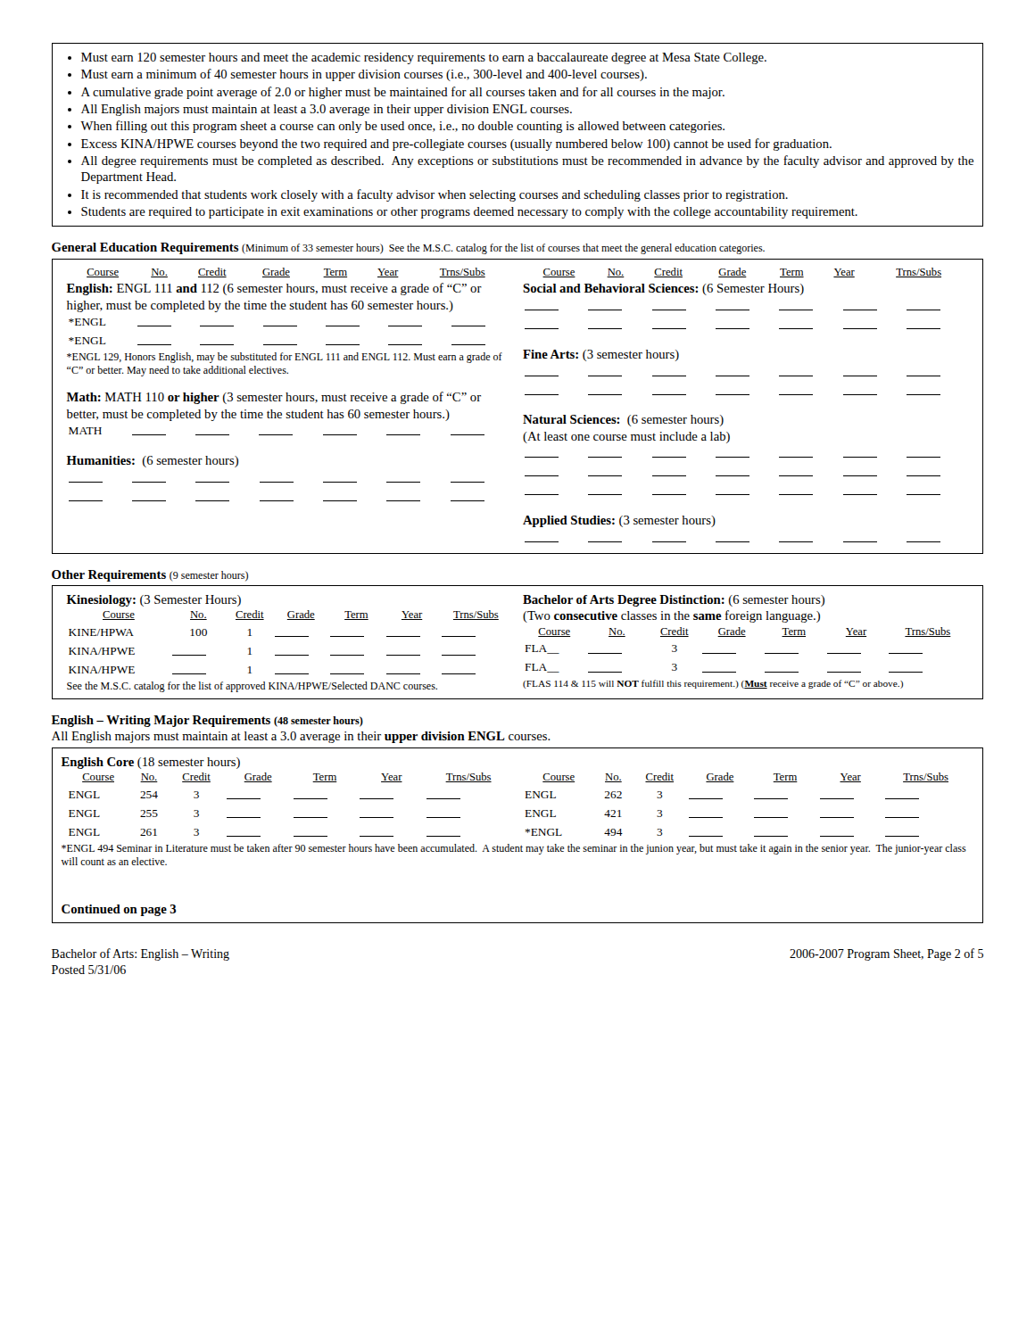Must earn 120 semester hours and meet the academic residency requirements to earn a baccalaureate degree at Mesa State College.
Must earn a minimum of 40 semester hours in upper division courses (i.e., 300-level and 400-level courses).
A cumulative grade point average of 2.0 or higher must be maintained for all courses taken and for all courses in the major.
All English majors must maintain at least a 3.0 average in their upper division ENGL courses.
When filling out this program sheet a course can only be used once, i.e., no double counting is allowed between categories.
Excess KINA/HPWE courses beyond the two required and pre-collegiate courses (usually numbered below 100) cannot be used for graduation.
All degree requirements must be completed as described. Any exceptions or substitutions must be recommended in advance by the faculty advisor and approved by the Department Head.
It is recommended that students work closely with a faculty advisor when selecting courses and scheduling classes prior to registration.
Students are required to participate in exit examinations or other programs deemed necessary to comply with the college accountability requirement.
General Education Requirements
(Minimum of 33 semester hours) See the M.S.C. catalog for the list of courses that meet the general education categories.
| / Course / No. / Credit / Grade / Term / Year / Trns/Subs / English: ENGL 111 and 112 (6 semester hours, must receive a grade of “C” or higher, must be completed by the time the student has 60 semester hours.) / *ENGL / / / / / / / / *ENGL / / / / / / / *ENGL 129, Honors English, may be substituted for ENGL 111 and ENGL 112. Must earn a grade of “C” or better. May need to take additional electives. Math: MATH 110 or higher (3 semester hours, must receive a grade of “C” or better, must be completed by the time the student has 60 semester hours.) / MATH / / / / / / / Humanities: (6 semester hours) | / Course / No. / Credit / Grade / Term / Year / Trns/Subs / Social and Behavioral Sciences: (6 Semester Hours) Fine Arts: (3 semester hours) Natural Sciences: (6 semester hours) (At least one course must include a lab) Applied Studies: (3 semester hours) |
Other Requirements
(9 semester hours)
| Kinesiology: (3 Semester Hours) / Course / No. / Credit / Grade / Term / Year / Trns/Subs / / KINE/HPWA / 100 / 1 / / / / / / KINA/HPWE / / 1 / / / / / / KINA/HPWE / / 1 / / / / / See the M.S.C. catalog for the list of approved KINA/HPWE/Selected DANC courses. | Bachelor of Arts Degree Distinction: (6 semester hours) (Two consecutive classes in the same foreign language.) / Course / No. / Credit / Grade / Term / Year / Trns/Subs / / FLA__ / / 3 / / / / / / FLA__ / / 3 / / / / / (FLAS 114 & 115 will NOT fulfill this requirement.) ( Must receive a grade of “C” or above.) |
English – Writing Major Requirements
(48 semester hours)
All English majors must maintain at least a 3.0 average in their upper division ENGL courses.
English Core (18 semester hours)
| / Course / No. / Credit / Grade / Term / Year / Trns/Subs / / ENGL / 254 / 3 / / / / / / ENGL / 255 / 3 / / / / / / ENGL / 261 / 3 / / / / / | / Course / No. / Credit / Grade / Term / Year / Trns/Subs / / ENGL / 262 / 3 / / / / / / ENGL / 421 / 3 / / / / / / *ENGL / 494 / 3 / / / / / |
*ENGL 494 Seminar in Literature must be taken after 90 semester hours have been accumulated. A student may take the seminar in the junion year, but must take it again in the senior year. The junior-year class will count as an elective.
Continued on page 3
Bachelor of Arts: English – Writing
Posted 5/31/06
2006-2007 Program Sheet, Page 2 of 5